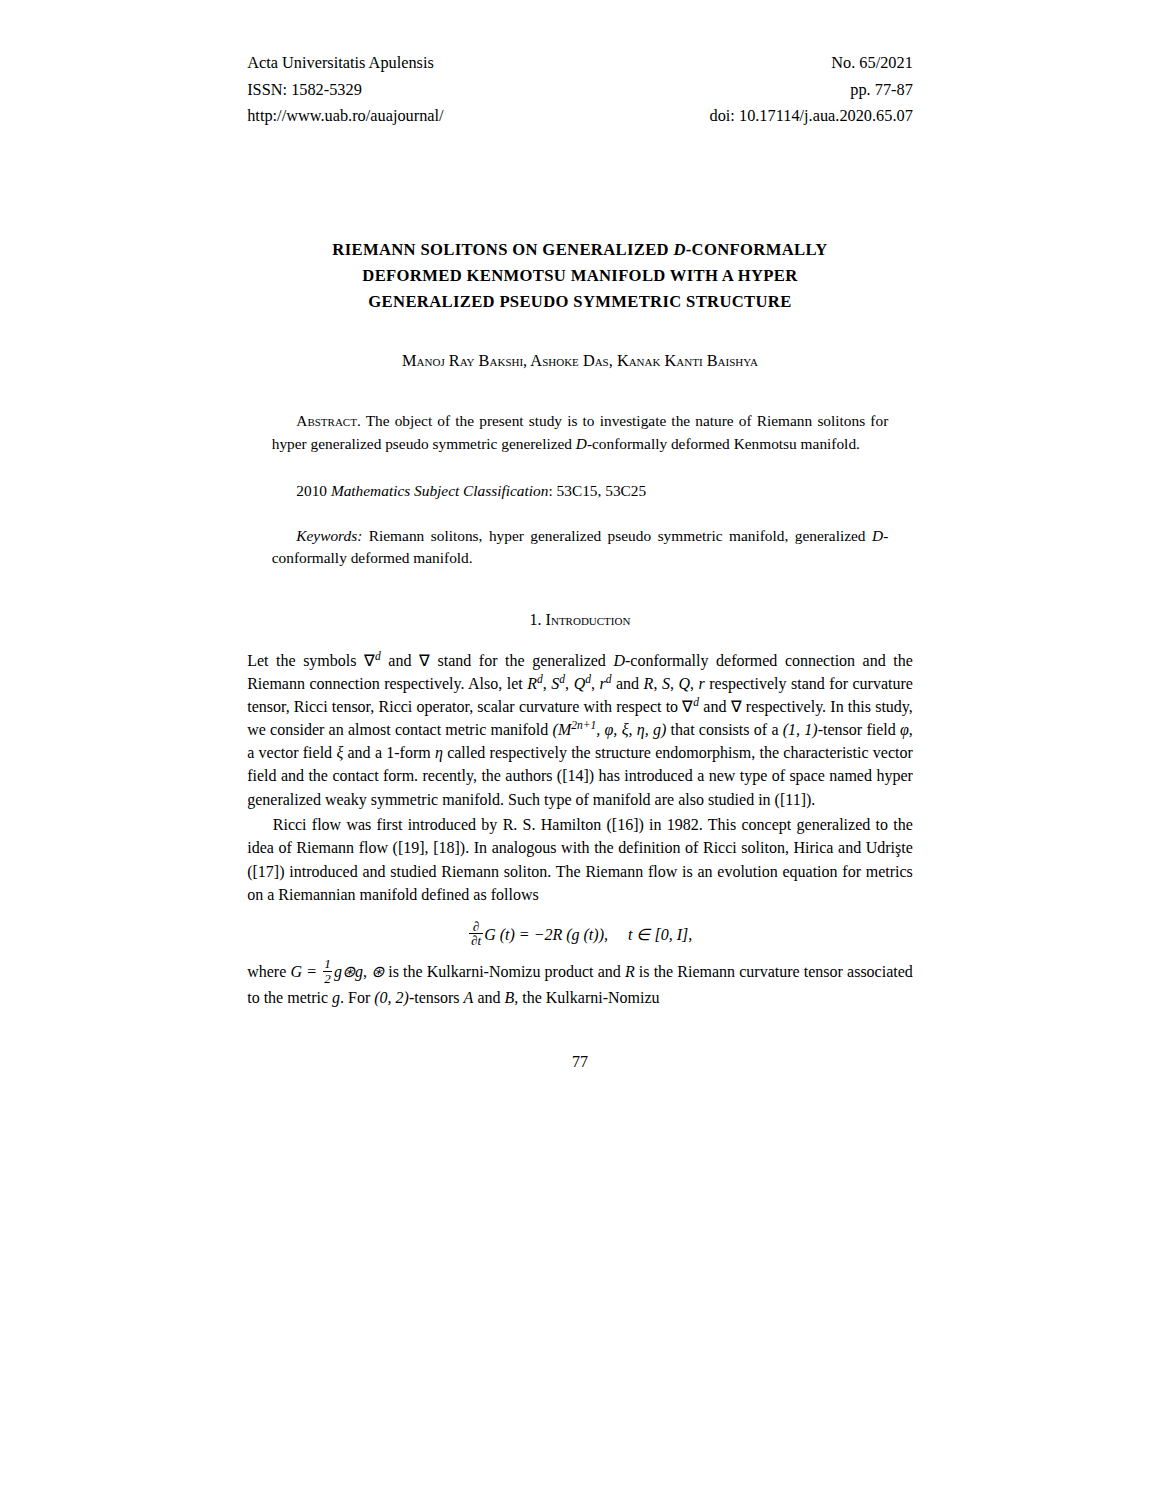Acta Universitatis Apulensis
ISSN: 1582-5329
http://www.uab.ro/auajournal/
No. 65/2021
pp. 77-87
doi: 10.17114/j.aua.2020.65.07
Riemann solitons on generalized D-conformally
deformed Kenmotsu manifold with a hyper
generalized pseudo symmetric structure
Manoj Ray Bakshi, Ashoke Das, Kanak Kanti Baishya
Abstract. The object of the present study is to investigate the nature of Riemann solitons for hyper generalized pseudo symmetric generelized D-conformally deformed Kenmotsu manifold.
2010 Mathematics Subject Classification: 53C15, 53C25
Keywords: Riemann solitons, hyper generalized pseudo symmetric manifold, generalized D-conformally deformed manifold.
1. Introduction
Let the symbols ∇d and ∇ stand for the generalized D-conformally deformed connection and the Riemann connection respectively. Also, let Rd, Sd, Qd, rd and R, S, Q, r respectively stand for curvature tensor, Ricci tensor, Ricci operator, scalar curvature with respect to ∇d and ∇ respectively. In this study, we consider an almost contact metric manifold (M2n+1, φ, ξ, η, g) that consists of a (1, 1)-tensor field φ, a vector field ξ and a 1-form η called respectively the structure endomorphism, the characteristic vector field and the contact form. recently, the authors ([14]) has introduced a new type of space named hyper generalized weaky symmetric manifold. Such type of manifold are also studied in ([11]).
Ricci flow was first introduced by R. S. Hamilton ([16]) in 1982. This concept generalized to the idea of Riemann flow ([19], [18]). In analogous with the definition of Ricci soliton, Hirica and Udrişte ([17]) introduced and studied Riemann soliton. The Riemann flow is an evolution equation for metrics on a Riemannian manifold defined as follows
∂∂t G (t) = −2R (g (t)), t ∈ [0, I],
where G = 12g⊛g, ⊛ is the Kulkarni-Nomizu product and R is the Riemann curvature tensor associated to the metric g. For (0, 2)-tensors A and B, the Kulkarni-Nomizu
77